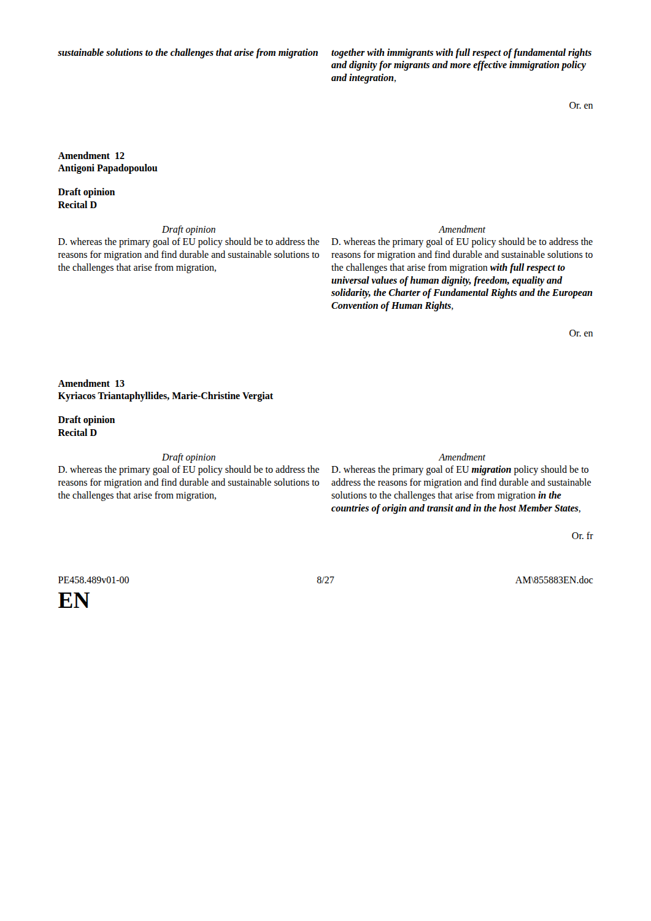| sustainable solutions to the challenges that arise from migration | together with immigrants with full respect of fundamental rights and dignity for migrants and more effective immigration policy and integration , |
Or. en
Amendment 12
Antigoni Papadopoulou
Draft opinion
Recital D
| Draft opinion | Amendment |
| D. whereas the primary goal of EU policy should be to address the reasons for migration and find durable and sustainable solutions to the challenges that arise from migration, | D. whereas the primary goal of EU policy should be to address the reasons for migration and find durable and sustainable solutions to the challenges that arise from migration with full respect to universal values of human dignity, freedom, equality and solidarity, the Charter of Fundamental Rights and the European Convention of Human Rights , |
Or. en
Amendment 13
Kyriacos Triantaphyllides, Marie-Christine Vergiat
Draft opinion
Recital D
| Draft opinion | Amendment |
| D. whereas the primary goal of EU policy should be to address the reasons for migration and find durable and sustainable solutions to the challenges that arise from migration, | D. whereas the primary goal of EU migration policy should be to address the reasons for migration and find durable and sustainable solutions to the challenges that arise from migration in the countries of origin and transit and in the host Member States , |
Or. fr
| PE458.489v01-00 | 8/27 | AM\855883EN.doc |
EN